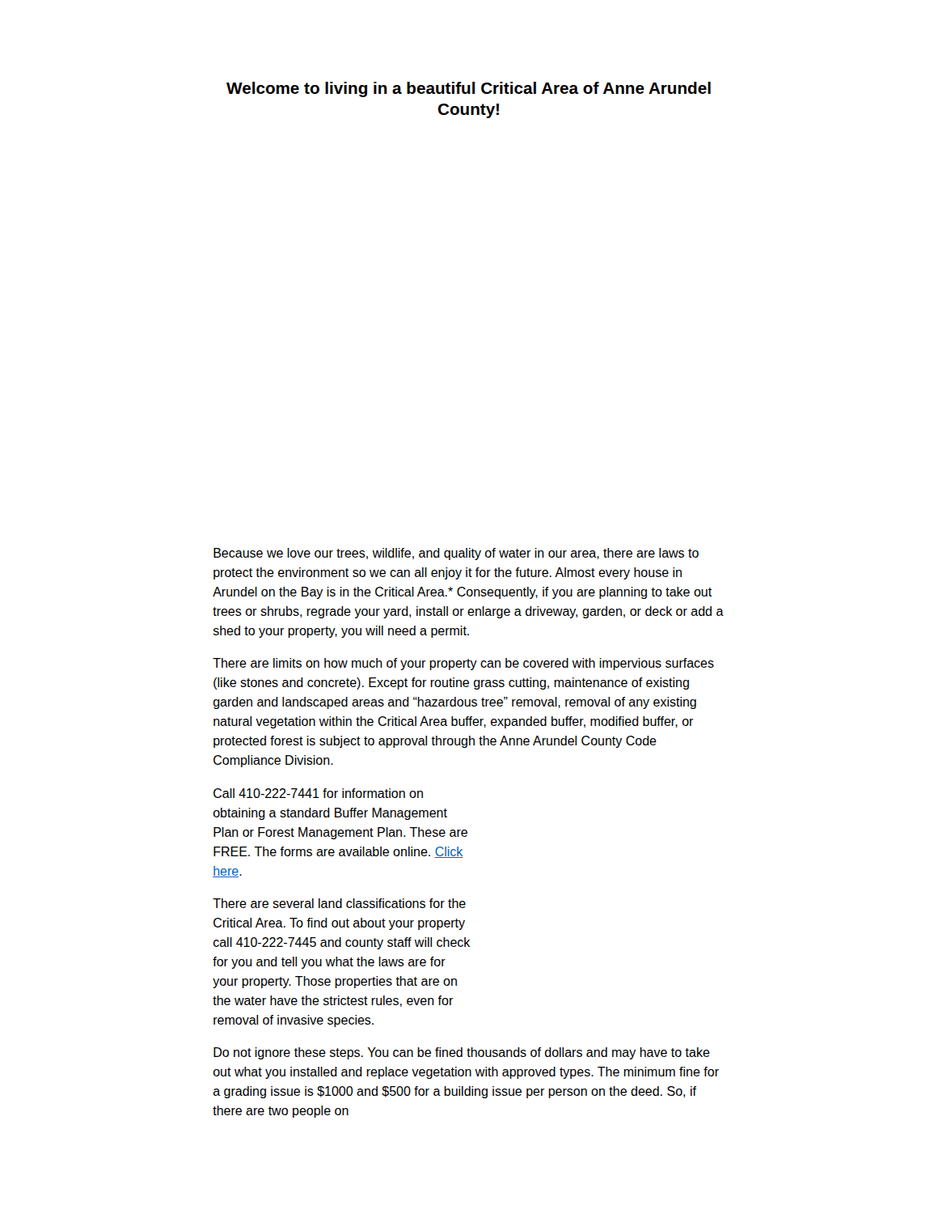Welcome to living in a beautiful Critical Area of Anne Arundel County!
Because we love our trees, wildlife, and quality of water in our area, there are laws to protect the environment so we can all enjoy it for the future. Almost every house in Arundel on the Bay is in the Critical Area.* Consequently, if you are planning to take out trees or shrubs, regrade your yard, install or enlarge a driveway, garden, or deck or add a shed to your property, you will need a permit.
There are limits on how much of your property can be covered with impervious surfaces (like stones and concrete). Except for routine grass cutting, maintenance of existing garden and landscaped areas and “hazardous tree” removal, removal of any existing natural vegetation within the Critical Area buffer, expanded buffer, modified buffer, or protected forest is subject to approval through the Anne Arundel County Code Compliance Division.
Call 410-222-7441 for information on obtaining a standard Buffer Management Plan or Forest Management Plan. These are FREE. The forms are available online. Click here.
There are several land classifications for the Critical Area. To find out about your property call 410-222-7445 and county staff will check for you and tell you what the laws are for your property. Those properties that are on the water have the strictest rules, even for removal of invasive species.
Do not ignore these steps. You can be fined thousands of dollars and may have to take out what you installed and replace vegetation with approved types. The minimum fine for a grading issue is $1000 and $500 for a building issue per person on the deed. So, if there are two people on